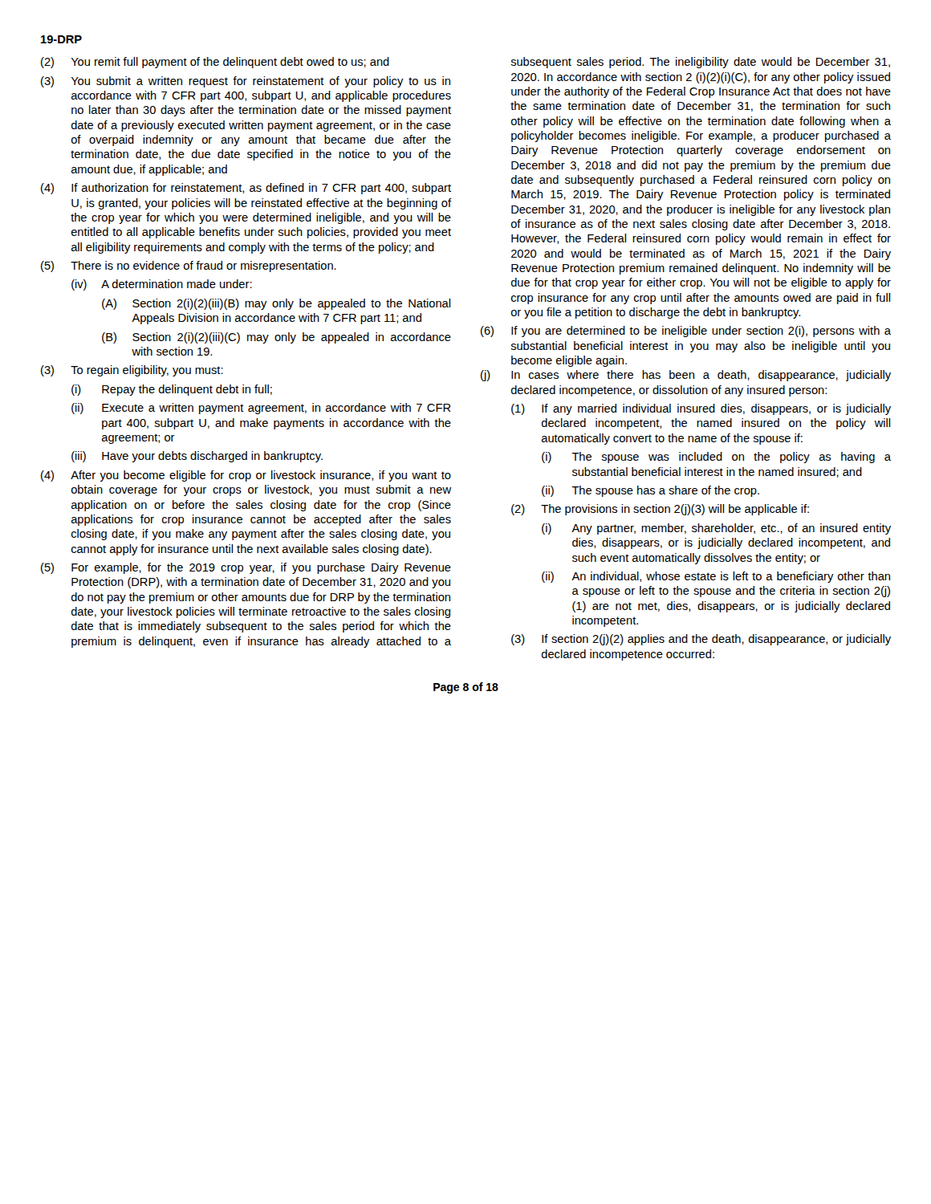19-DRP
(2) You remit full payment of the delinquent debt owed to us; and
(3) You submit a written request for reinstatement of your policy to us in accordance with 7 CFR part 400, subpart U, and applicable procedures no later than 30 days after the termination date or the missed payment date of a previously executed written payment agreement, or in the case of overpaid indemnity or any amount that became due after the termination date, the due date specified in the notice to you of the amount due, if applicable; and
(4) If authorization for reinstatement, as defined in 7 CFR part 400, subpart U, is granted, your policies will be reinstated effective at the beginning of the crop year for which you were determined ineligible, and you will be entitled to all applicable benefits under such policies, provided you meet all eligibility requirements and comply with the terms of the policy; and
(5) There is no evidence of fraud or misrepresentation.
(iv) A determination made under:
(A) Section 2(i)(2)(iii)(B) may only be appealed to the National Appeals Division in accordance with 7 CFR part 11; and
(B) Section 2(i)(2)(iii)(C) may only be appealed in accordance with section 19.
(3) To regain eligibility, you must:
(i) Repay the delinquent debt in full;
(ii) Execute a written payment agreement, in accordance with 7 CFR part 400, subpart U, and make payments in accordance with the agreement; or
(iii) Have your debts discharged in bankruptcy.
(4) After you become eligible for crop or livestock insurance, if you want to obtain coverage for your crops or livestock, you must submit a new application on or before the sales closing date for the crop (Since applications for crop insurance cannot be accepted after the sales closing date, if you make any payment after the sales closing date, you cannot apply for insurance until the next available sales closing date).
(5) For example, for the 2019 crop year, if you purchase Dairy Revenue Protection (DRP), with a termination date of December 31, 2020 and you do not pay the premium or other amounts due for DRP by the termination date, your livestock policies will terminate retroactive to the sales closing date that is immediately subsequent to the sales period for which the premium is delinquent, even if insurance has already attached to a subsequent sales period. The ineligibility date would be December 31, 2020. In accordance with section 2 (i)(2)(i)(C), for any other policy issued under the authority of the Federal Crop Insurance Act that does not have the same termination date of December 31, the termination for such other policy will be effective on the termination date following when a policyholder becomes ineligible. For example, a producer purchased a Dairy Revenue Protection quarterly coverage endorsement on December 3, 2018 and did not pay the premium by the premium due date and subsequently purchased a Federal reinsured corn policy on March 15, 2019. The Dairy Revenue Protection policy is terminated December 31, 2020, and the producer is ineligible for any livestock plan of insurance as of the next sales closing date after December 3, 2018. However, the Federal reinsured corn policy would remain in effect for 2020 and would be terminated as of March 15, 2021 if the Dairy Revenue Protection premium remained delinquent. No indemnity will be due for that crop year for either crop. You will not be eligible to apply for crop insurance for any crop until after the amounts owed are paid in full or you file a petition to discharge the debt in bankruptcy.
(6) If you are determined to be ineligible under section 2(i), persons with a substantial beneficial interest in you may also be ineligible until you become eligible again.
(j) In cases where there has been a death, disappearance, judicially declared incompetence, or dissolution of any insured person:
(1) If any married individual insured dies, disappears, or is judicially declared incompetent, the named insured on the policy will automatically convert to the name of the spouse if:
(i) The spouse was included on the policy as having a substantial beneficial interest in the named insured; and
(ii) The spouse has a share of the crop.
(2) The provisions in section 2(j)(3) will be applicable if:
(i) Any partner, member, shareholder, etc., of an insured entity dies, disappears, or is judicially declared incompetent, and such event automatically dissolves the entity; or
(ii) An individual, whose estate is left to a beneficiary other than a spouse or left to the spouse and the criteria in section 2(j)(1) are not met, dies, disappears, or is judicially declared incompetent.
(3) If section 2(j)(2) applies and the death, disappearance, or judicially declared incompetence occurred:
Page 8 of 18